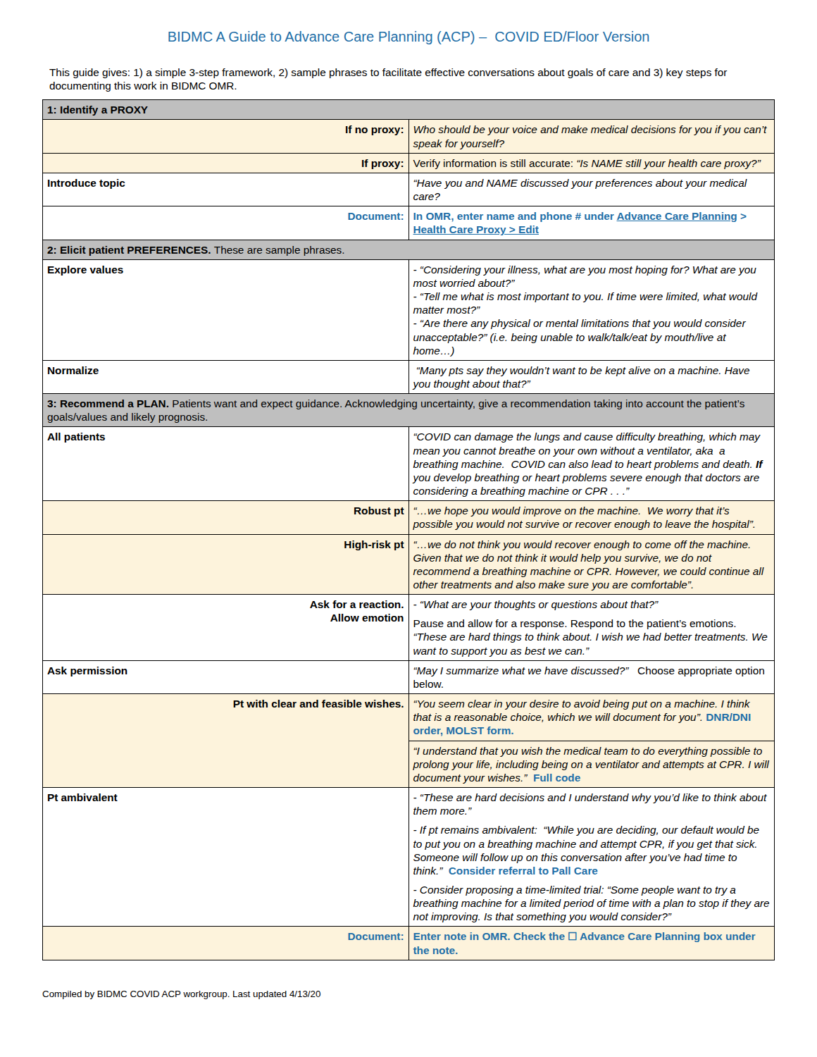BIDMC A Guide to Advance Care Planning (ACP) – COVID ED/Floor Version
This guide gives: 1) a simple 3-step framework, 2) sample phrases to facilitate effective conversations about goals of care and 3) key steps for documenting this work in BIDMC OMR.
| 1: Identify a PROXY |
| If no proxy: | Who should be your voice and make medical decisions for you if you can’t speak for yourself? |
| If proxy: | Verify information is still accurate: “Is NAME still your health care proxy?” |
| Introduce topic | “Have you and NAME discussed your preferences about your medical care? |
| Document: | In OMR, enter name and phone # under Advance Care Planning > Health Care Proxy > Edit |
| 2: Elicit patient PREFERENCES. These are sample phrases. |
| Explore values | - “Considering your illness, what are you most hoping for? What are you most worried about?” - “Tell me what is most important to you. If time were limited, what would matter most?” - “Are there any physical or mental limitations that you would consider unacceptable?” (i.e. being unable to walk/talk/eat by mouth/live at home…) |
| Normalize | “Many pts say they wouldn’t want to be kept alive on a machine. Have you thought about that?” |
| 3: Recommend a PLAN. Patients want and expect guidance. Acknowledging uncertainty, give a recommendation taking into account the patient’s goals/values and likely prognosis. |
| All patients | “COVID can damage the lungs and cause difficulty breathing, which may mean you cannot breathe on your own without a ventilator, aka a breathing machine. COVID can also lead to heart problems and death. If you develop breathing or heart problems severe enough that doctors are considering a breathing machine or CPR . . .” |
| Robust pt | “…we hope you would improve on the machine. We worry that it’s possible you would not survive or recover enough to leave the hospital”. |
| High-risk pt | “…we do not think you would recover enough to come off the machine. Given that we do not think it would help you survive, we do not recommend a breathing machine or CPR. However, we could continue all other treatments and also make sure you are comfortable”. |
| Ask for a reaction. Allow emotion | - “What are your thoughts or questions about that?” Pause and allow for a response. Respond to the patient’s emotions. “These are hard things to think about. I wish we had better treatments. We want to support you as best we can.” |
| Ask permission | “May I summarize what we have discussed?” Choose appropriate option below. |
| Pt with clear and feasible wishes. | “You seem clear in your desire to avoid being put on a machine. I think that is a reasonable choice, which we will document for you”. DNR/DNI order, MOLST form. |
| “I understand that you wish the medical team to do everything possible to prolong your life, including being on a ventilator and attempts at CPR. I will document your wishes.” Full code |
| Pt ambivalent | - “These are hard decisions and I understand why you’d like to think about them more.” - If pt remains ambivalent: “While you are deciding, our default would be to put you on a breathing machine and attempt CPR, if you get that sick. Someone will follow up on this conversation after you’ve had time to think.” Consider referral to Pall Care - Consider proposing a time-limited trial: “ Some people want to try a breathing machine for a limited period of time with a plan to stop if they are not improving. Is that something you would consider?” |
| Document: | Enter note in OMR. Check the ☐ Advance Care Planning box under the note. |
Compiled by BIDMC COVID ACP workgroup. Last updated 4/13/20